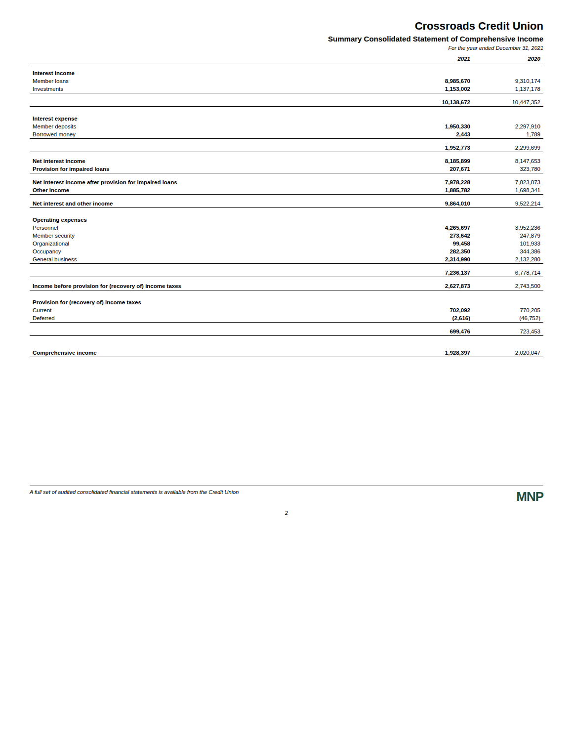Crossroads Credit Union
Summary Consolidated Statement of Comprehensive Income
For the year ended December 31, 2021
| | 2021 | 2020 |
| --- | --- | --- |
| Interest income | | |
| Member loans | 8,985,670 | 9,310,174 |
| Investments | 1,153,002 | 1,137,178 |
| | 10,138,672 | 10,447,352 |
| Interest expense | | |
| Member deposits | 1,950,330 | 2,297,910 |
| Borrowed money | 2,443 | 1,789 |
| | 1,952,773 | 2,299,699 |
| Net interest income | 8,185,899 | 8,147,653 |
| Provision for impaired loans | 207,671 | 323,780 |
| Net interest income after provision for impaired loans | 7,978,228 | 7,823,873 |
| Other income | 1,885,782 | 1,698,341 |
| Net interest and other income | 9,864,010 | 9,522,214 |
| Operating expenses | | |
| Personnel | 4,265,697 | 3,952,236 |
| Member security | 273,642 | 247,879 |
| Organizational | 99,458 | 101,933 |
| Occupancy | 282,350 | 344,386 |
| General business | 2,314,990 | 2,132,280 |
| | 7,236,137 | 6,778,714 |
| Income before provision for (recovery of) income taxes | 2,627,873 | 2,743,500 |
| Provision for (recovery of) income taxes | | |
| Current | 702,092 | 770,205 |
| Deferred | (2,616) | (46,752) |
| | 699,476 | 723,453 |
| Comprehensive income | 1,928,397 | 2,020,047 |
A full set of audited consolidated financial statements is available from the Credit Union MNP
2